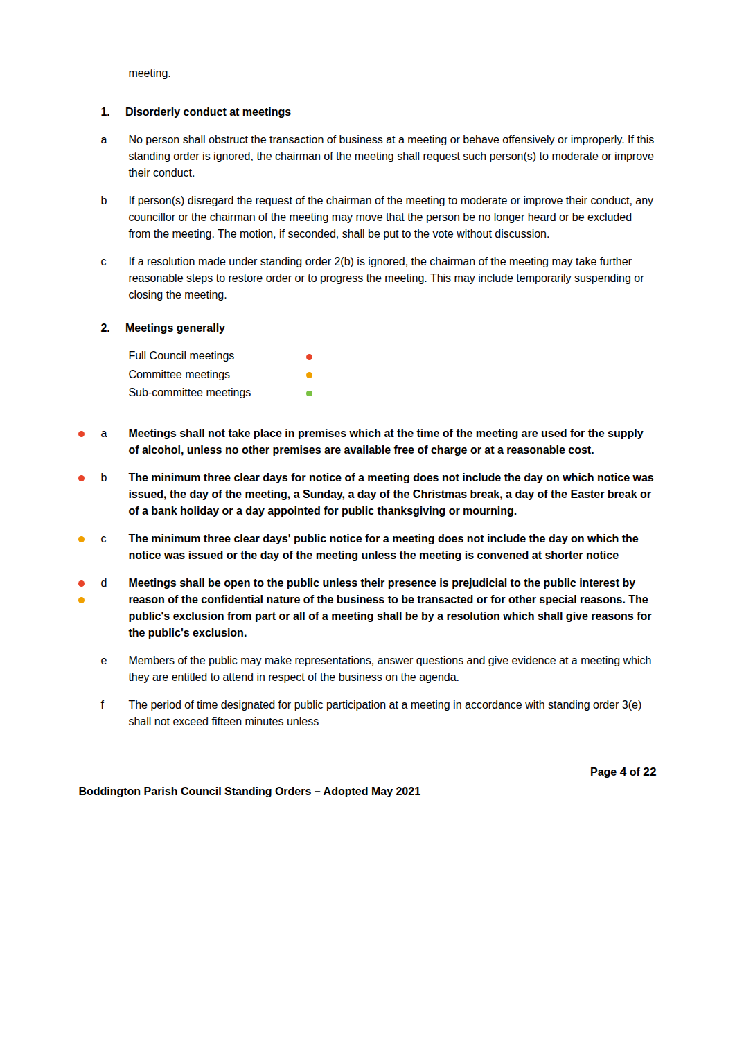meeting.
1. Disorderly conduct at meetings
a No person shall obstruct the transaction of business at a meeting or behave offensively or improperly. If this standing order is ignored, the chairman of the meeting shall request such person(s) to moderate or improve their conduct.
b If person(s) disregard the request of the chairman of the meeting to moderate or improve their conduct, any councillor or the chairman of the meeting may move that the person be no longer heard or be excluded from the meeting. The motion, if seconded, shall be put to the vote without discussion.
c If a resolution made under standing order 2(b) is ignored, the chairman of the meeting may take further reasonable steps to restore order or to progress the meeting. This may include temporarily suspending or closing the meeting.
2. Meetings generally
| Full Council meetings | |
| Committee meetings | |
| Sub-committee meetings | |
a Meetings shall not take place in premises which at the time of the meeting are used for the supply of alcohol, unless no other premises are available free of charge or at a reasonable cost.
b The minimum three clear days for notice of a meeting does not include the day on which notice was issued, the day of the meeting, a Sunday, a day of the Christmas break, a day of the Easter break or of a bank holiday or a day appointed for public thanksgiving or mourning.
c The minimum three clear days' public notice for a meeting does not include the day on which the notice was issued or the day of the meeting unless the meeting is convened at shorter notice
d Meetings shall be open to the public unless their presence is prejudicial to the public interest by reason of the confidential nature of the business to be transacted or for other special reasons. The public's exclusion from part or all of a meeting shall be by a resolution which shall give reasons for the public's exclusion.
e Members of the public may make representations, answer questions and give evidence at a meeting which they are entitled to attend in respect of the business on the agenda.
f The period of time designated for public participation at a meeting in accordance with standing order 3(e) shall not exceed fifteen minutes unless
Page 4 of 22
Boddington Parish Council Standing Orders – Adopted May 2021